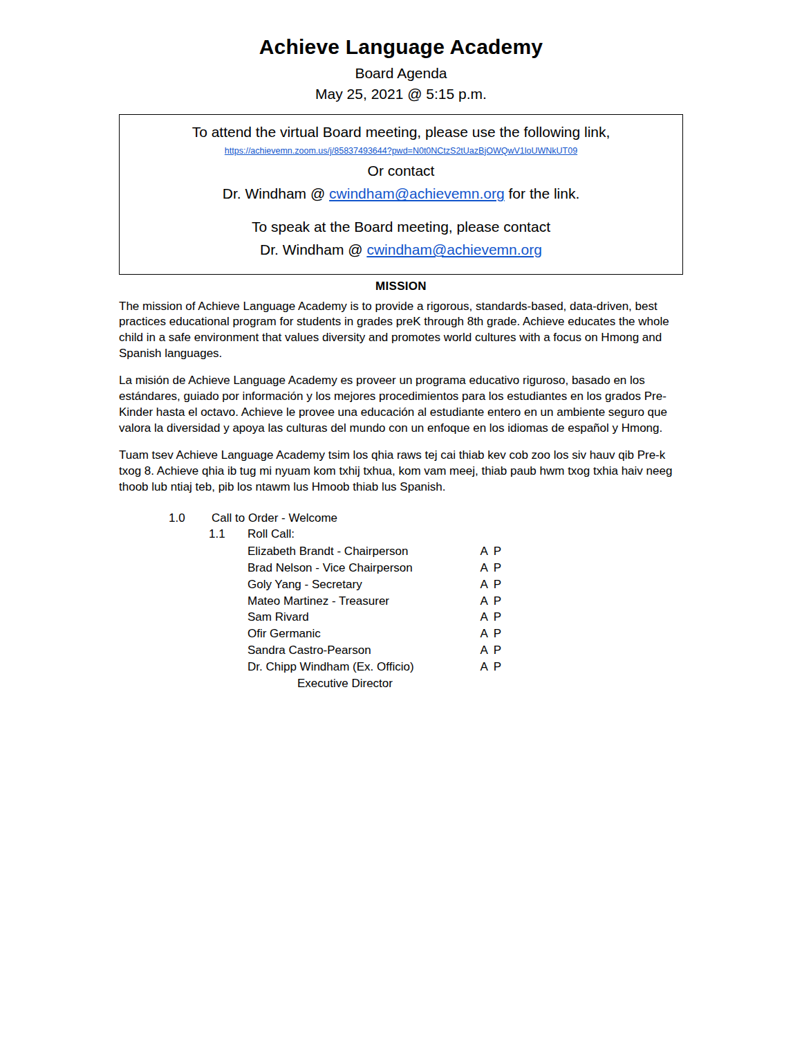Achieve Language Academy
Board Agenda
May 25, 2021 @ 5:15 p.m.
To attend the virtual Board meeting, please use the following link,
https://achievemn.zoom.us/j/85837493644?pwd=N0t0NCtzS2tUazBjOWQwV1loUWNkUT09
Or contact
Dr. Windham @ cwindham@achievemn.org for the link.
To speak at the Board meeting, please contact
Dr. Windham @ cwindham@achievemn.org
MISSION
The mission of Achieve Language Academy is to provide a rigorous, standards-based, data-driven, best practices educational program for students in grades preK through 8th grade. Achieve educates the whole child in a safe environment that values diversity and promotes world cultures with a focus on Hmong and Spanish languages.
La misión de Achieve Language Academy es proveer un programa educativo riguroso, basado en los estándares, guiado por información y los mejores procedimientos para los estudiantes en los grados Pre-Kinder hasta el octavo. Achieve le provee una educación al estudiante entero en un ambiente seguro que valora la diversidad y apoya las culturas del mundo con un enfoque en los idiomas de español y Hmong.
Tuam tsev Achieve Language Academy tsim los qhia raws tej cai thiab kev cob zoo los siv hauv qib Pre-k txog 8. Achieve qhia ib tug mi nyuam kom txhij txhua, kom vam meej, thiab paub hwm txog txhia haiv neeg thoob lub ntiaj teb, pib los ntawm lus Hmoob thiab lus Spanish.
1.0 Call to Order - Welcome
1.1 Roll Call:
| Elizabeth Brandt - Chairperson | A P |
| Brad Nelson - Vice Chairperson | A P |
| Goly Yang - Secretary | A P |
| Mateo Martinez - Treasurer | A P |
| Sam Rivard | A P |
| Ofir Germanic | A P |
| Sandra Castro-Pearson | A P |
| Dr. Chipp Windham (Ex. Officio) | A P |
Executive Director